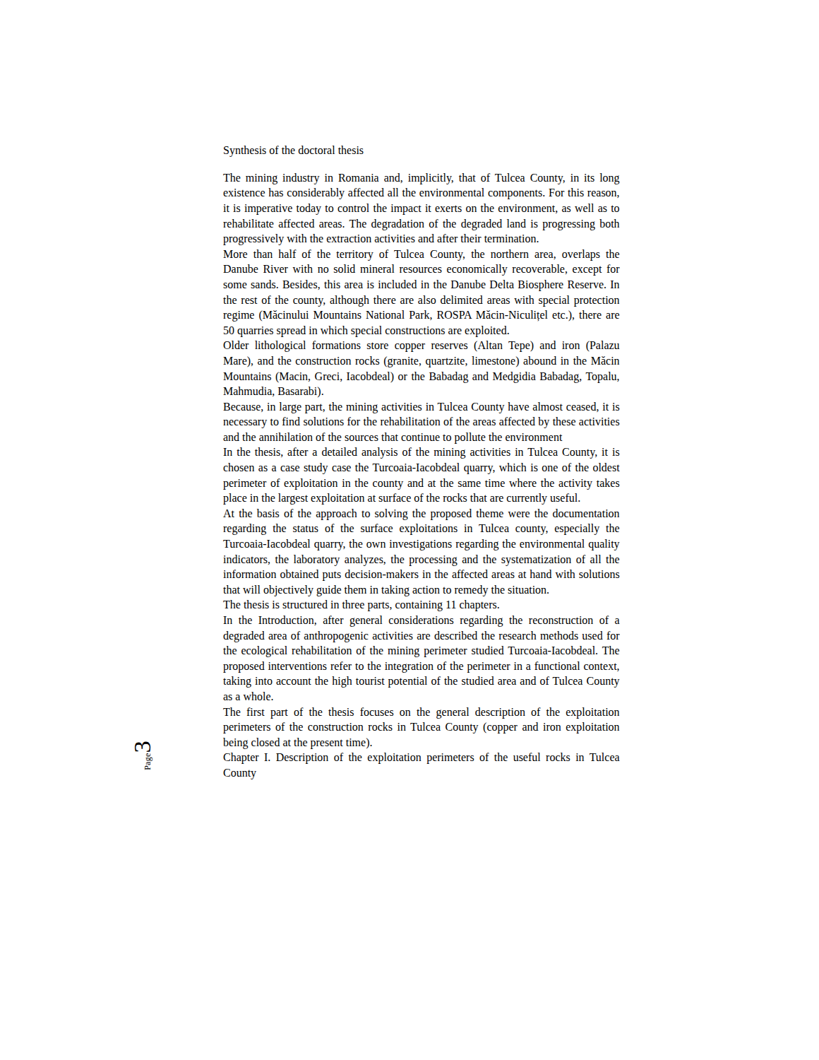Page3
Synthesis of the doctoral thesis
The mining industry in Romania and, implicitly, that of Tulcea County, in its long existence has considerably affected all the environmental components. For this reason, it is imperative today to control the impact it exerts on the environment, as well as to rehabilitate affected areas. The degradation of the degraded land is progressing both progressively with the extraction activities and after their termination.
More than half of the territory of Tulcea County, the northern area, overlaps the Danube River with no solid mineral resources economically recoverable, except for some sands. Besides, this area is included in the Danube Delta Biosphere Reserve. In the rest of the county, although there are also delimited areas with special protection regime (Măcinului Mountains National Park, ROSPA Măcin-Niculițel etc.), there are 50 quarries spread in which special constructions are exploited.
Older lithological formations store copper reserves (Altan Tepe) and iron (Palazu Mare), and the construction rocks (granite, quartzite, limestone) abound in the Măcin Mountains (Macin, Greci, Iacobdeal) or the Babadag and Medgidia Babadag, Topalu, Mahmudia, Basarabi).
Because, in large part, the mining activities in Tulcea County have almost ceased, it is necessary to find solutions for the rehabilitation of the areas affected by these activities and the annihilation of the sources that continue to pollute the environment
In the thesis, after a detailed analysis of the mining activities in Tulcea County, it is chosen as a case study case the Turcoaia-Iacobdeal quarry, which is one of the oldest perimeter of exploitation in the county and at the same time where the activity takes place in the largest exploitation at surface of the rocks that are currently useful.
At the basis of the approach to solving the proposed theme were the documentation regarding the status of the surface exploitations in Tulcea county, especially the Turcoaia-Iacobdeal quarry, the own investigations regarding the environmental quality indicators, the laboratory analyzes, the processing and the systematization of all the information obtained puts decision-makers in the affected areas at hand with solutions that will objectively guide them in taking action to remedy the situation.
The thesis is structured in three parts, containing 11 chapters.
In the Introduction, after general considerations regarding the reconstruction of a degraded area of anthropogenic activities are described the research methods used for the ecological rehabilitation of the mining perimeter studied Turcoaia-Iacobdeal. The proposed interventions refer to the integration of the perimeter in a functional context, taking into account the high tourist potential of the studied area and of Tulcea County as a whole.
The first part of the thesis focuses on the general description of the exploitation perimeters of the construction rocks in Tulcea County (copper and iron exploitation being closed at the present time).
Chapter I. Description of the exploitation perimeters of the useful rocks in Tulcea County